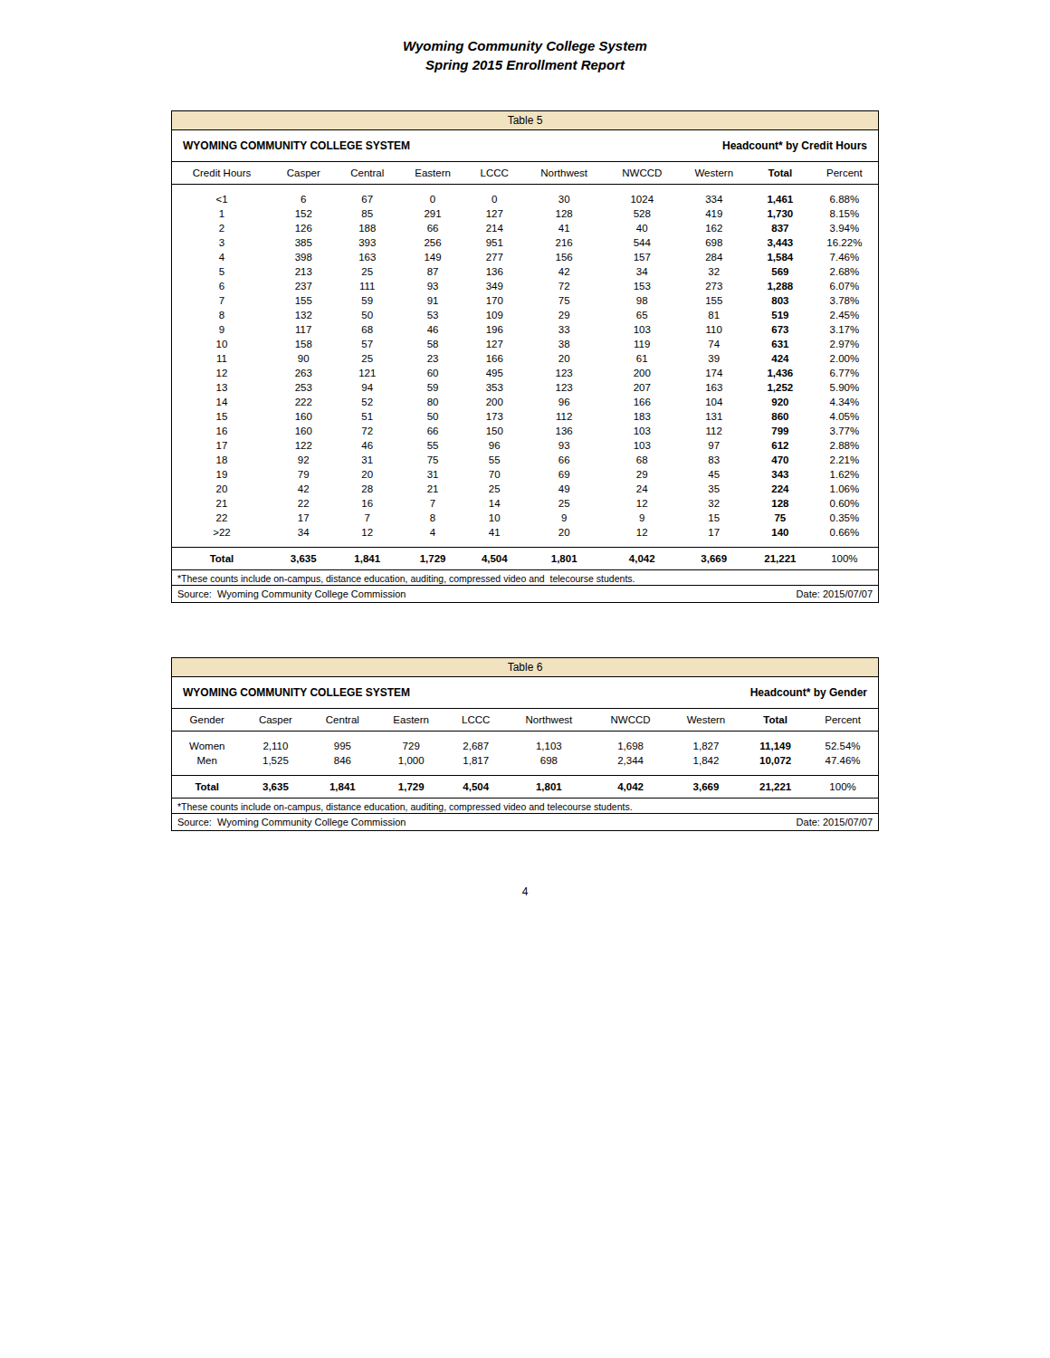Wyoming Community College System
Spring 2015 Enrollment Report
Table 5
WYOMING COMMUNITY COLLEGE SYSTEM Headcount* by Credit Hours
| Credit Hours | Casper | Central | Eastern | LCCC | Northwest | NWCCD | Western | Total | Percent |
| --- | --- | --- | --- | --- | --- | --- | --- | --- | --- |
| <1 | 6 | 67 | 0 | 0 | 30 | 1024 | 334 | 1,461 | 6.88% |
| 1 | 152 | 85 | 291 | 127 | 128 | 528 | 419 | 1,730 | 8.15% |
| 2 | 126 | 188 | 66 | 214 | 41 | 40 | 162 | 837 | 3.94% |
| 3 | 385 | 393 | 256 | 951 | 216 | 544 | 698 | 3,443 | 16.22% |
| 4 | 398 | 163 | 149 | 277 | 156 | 157 | 284 | 1,584 | 7.46% |
| 5 | 213 | 25 | 87 | 136 | 42 | 34 | 32 | 569 | 2.68% |
| 6 | 237 | 111 | 93 | 349 | 72 | 153 | 273 | 1,288 | 6.07% |
| 7 | 155 | 59 | 91 | 170 | 75 | 98 | 155 | 803 | 3.78% |
| 8 | 132 | 50 | 53 | 109 | 29 | 65 | 81 | 519 | 2.45% |
| 9 | 117 | 68 | 46 | 196 | 33 | 103 | 110 | 673 | 3.17% |
| 10 | 158 | 57 | 58 | 127 | 38 | 119 | 74 | 631 | 2.97% |
| 11 | 90 | 25 | 23 | 166 | 20 | 61 | 39 | 424 | 2.00% |
| 12 | 263 | 121 | 60 | 495 | 123 | 200 | 174 | 1,436 | 6.77% |
| 13 | 253 | 94 | 59 | 353 | 123 | 207 | 163 | 1,252 | 5.90% |
| 14 | 222 | 52 | 80 | 200 | 96 | 166 | 104 | 920 | 4.34% |
| 15 | 160 | 51 | 50 | 173 | 112 | 183 | 131 | 860 | 4.05% |
| 16 | 160 | 72 | 66 | 150 | 136 | 103 | 112 | 799 | 3.77% |
| 17 | 122 | 46 | 55 | 96 | 93 | 103 | 97 | 612 | 2.88% |
| 18 | 92 | 31 | 75 | 55 | 66 | 68 | 83 | 470 | 2.21% |
| 19 | 79 | 20 | 31 | 70 | 69 | 29 | 45 | 343 | 1.62% |
| 20 | 42 | 28 | 21 | 25 | 49 | 24 | 35 | 224 | 1.06% |
| 21 | 22 | 16 | 7 | 14 | 25 | 12 | 32 | 128 | 0.60% |
| 22 | 17 | 7 | 8 | 10 | 9 | 9 | 15 | 75 | 0.35% |
| >22 | 34 | 12 | 4 | 41 | 20 | 12 | 17 | 140 | 0.66% |
| Total | 3,635 | 1,841 | 1,729 | 4,504 | 1,801 | 4,042 | 3,669 | 21,221 | 100% |
*These counts include on-campus, distance education, auditing, compressed video and telecourse students.
Source: Wyoming Community College Commission Date: 2015/07/07
Table 6
WYOMING COMMUNITY COLLEGE SYSTEM Headcount* by Gender
| Gender | Casper | Central | Eastern | LCCC | Northwest | NWCCD | Western | Total | Percent |
| --- | --- | --- | --- | --- | --- | --- | --- | --- | --- |
| Women | 2,110 | 995 | 729 | 2,687 | 1,103 | 1,698 | 1,827 | 11,149 | 52.54% |
| Men | 1,525 | 846 | 1,000 | 1,817 | 698 | 2,344 | 1,842 | 10,072 | 47.46% |
| Total | 3,635 | 1,841 | 1,729 | 4,504 | 1,801 | 4,042 | 3,669 | 21,221 | 100% |
*These counts include on-campus, distance education, auditing, compressed video and telecourse students.
Source: Wyoming Community College Commission Date: 2015/07/07
4